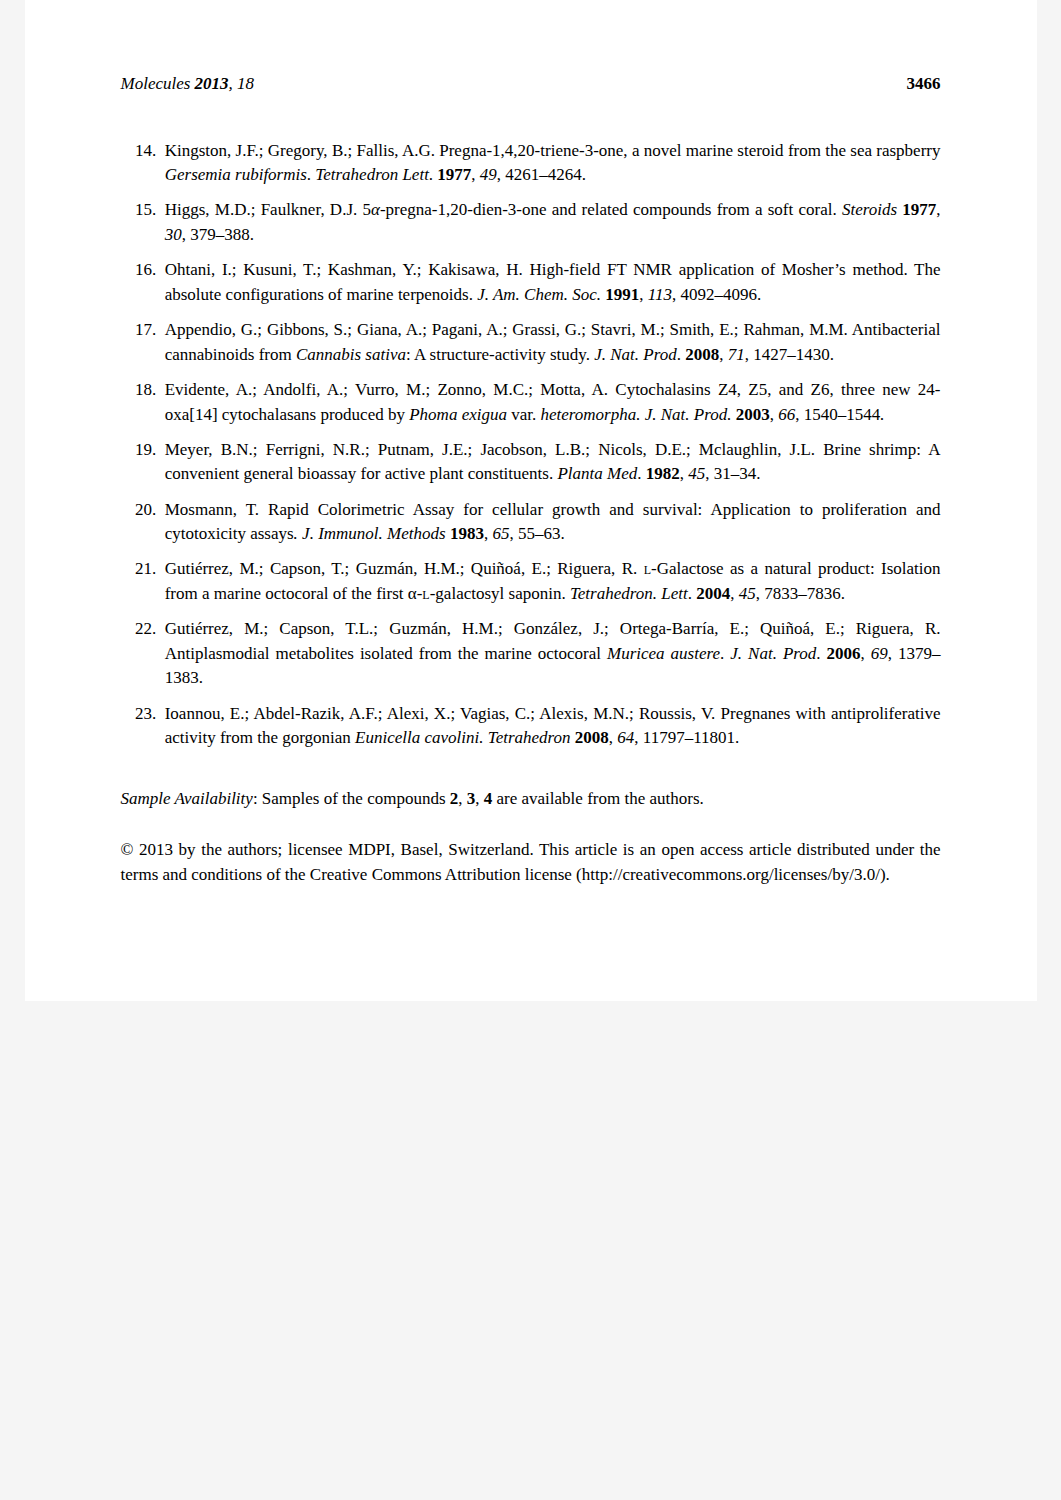Molecules 2013, 18 3466
14. Kingston, J.F.; Gregory, B.; Fallis, A.G. Pregna-1,4,20-triene-3-one, a novel marine steroid from the sea raspberry Gersemia rubiformis. Tetrahedron Lett. 1977, 49, 4261–4264.
15. Higgs, M.D.; Faulkner, D.J. 5α-pregna-1,20-dien-3-one and related compounds from a soft coral. Steroids 1977, 30, 379–388.
16. Ohtani, I.; Kusuni, T.; Kashman, Y.; Kakisawa, H. High-field FT NMR application of Mosher’s method. The absolute configurations of marine terpenoids. J. Am. Chem. Soc. 1991, 113, 4092–4096.
17. Appendio, G.; Gibbons, S.; Giana, A.; Pagani, A.; Grassi, G.; Stavri, M.; Smith, E.; Rahman, M.M. Antibacterial cannabinoids from Cannabis sativa: A structure-activity study. J. Nat. Prod. 2008, 71, 1427–1430.
18. Evidente, A.; Andolfi, A.; Vurro, M.; Zonno, M.C.; Motta, A. Cytochalasins Z4, Z5, and Z6, three new 24-oxa[14] cytochalasans produced by Phoma exigua var. heteromorpha. J. Nat. Prod. 2003, 66, 1540–1544.
19. Meyer, B.N.; Ferrigni, N.R.; Putnam, J.E.; Jacobson, L.B.; Nicols, D.E.; Mclaughlin, J.L. Brine shrimp: A convenient general bioassay for active plant constituents. Planta Med. 1982, 45, 31–34.
20. Mosmann, T. Rapid Colorimetric Assay for cellular growth and survival: Application to proliferation and cytotoxicity assays. J. Immunol. Methods 1983, 65, 55–63.
21. Gutiérrez, M.; Capson, T.; Guzmán, H.M.; Quiñoá, E.; Riguera, R. l-Galactose as a natural product: Isolation from a marine octocoral of the first α-l-galactosyl saponin. Tetrahedron. Lett. 2004, 45, 7833–7836.
22. Gutiérrez, M.; Capson, T.L.; Guzmán, H.M.; González, J.; Ortega-Barría, E.; Quiñoá, E.; Riguera, R. Antiplasmodial metabolites isolated from the marine octocoral Muricea austere. J. Nat. Prod. 2006, 69, 1379–1383.
23. Ioannou, E.; Abdel-Razik, A.F.; Alexi, X.; Vagias, C.; Alexis, M.N.; Roussis, V. Pregnanes with antiproliferative activity from the gorgonian Eunicella cavolini. Tetrahedron 2008, 64, 11797–11801.
Sample Availability: Samples of the compounds 2, 3, 4 are available from the authors.
© 2013 by the authors; licensee MDPI, Basel, Switzerland. This article is an open access article distributed under the terms and conditions of the Creative Commons Attribution license (http://creativecommons.org/licenses/by/3.0/).